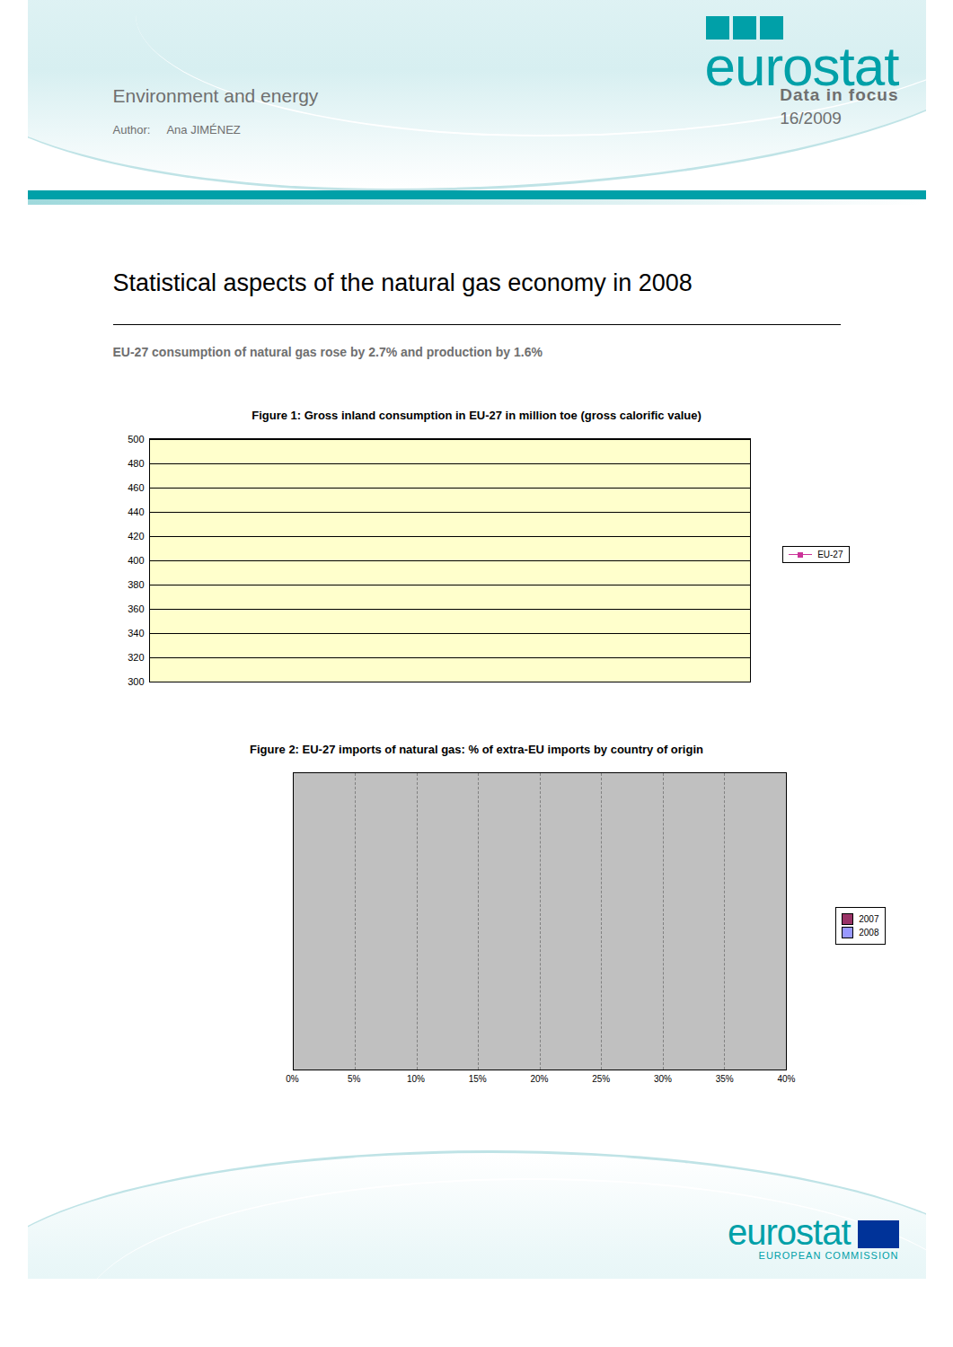eurostat
Environment and energy
Author: Ana JIMÉNEZ
Data in focus
16/2009
Statistical aspects of the natural gas economy in 2008
EU-27 consumption of natural gas rose by 2.7% and production by 1.6%
Figure 1: Gross inland consumption in EU-27 in million toe (gross calorific value)
500
480
460
440
420
400
380
360
340
320
300
EU-27
Figure 2: EU-27 imports of natural gas: % of extra-EU imports by country of origin
0% 5% 10% 15% 20% 25% 30% 35% 40%
2007
2008
eurostat
EUROPEAN COMMISSION